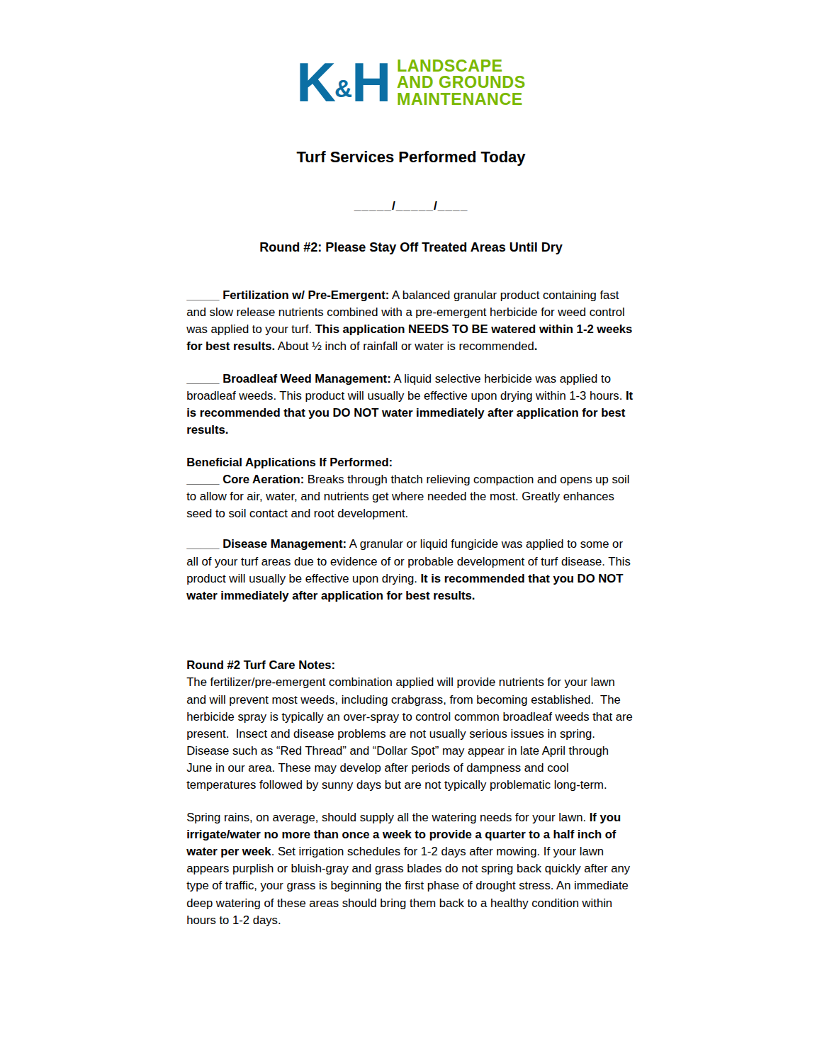K&H Landscape
and Grounds
Maintenance
Turf Services Performed Today
_____/_____/____
Round #2: Please Stay Off Treated Areas Until Dry
_____ Fertilization w/ Pre-Emergent: A balanced granular product containing fast and slow release nutrients combined with a pre-emergent herbicide for weed control was applied to your turf. This application NEEDS TO BE watered within 1-2 weeks for best results. About ½ inch of rainfall or water is recommended.
_____ Broadleaf Weed Management: A liquid selective herbicide was applied to broadleaf weeds. This product will usually be effective upon drying within 1-3 hours. It is recommended that you DO NOT water immediately after application for best results.
Beneficial Applications If Performed:
_____ Core Aeration: Breaks through thatch relieving compaction and opens up soil to allow for air, water, and nutrients get where needed the most. Greatly enhances seed to soil contact and root development.
_____ Disease Management: A granular or liquid fungicide was applied to some or all of your turf areas due to evidence of or probable development of turf disease. This product will usually be effective upon drying. It is recommended that you DO NOT water immediately after application for best results.
Round #2 Turf Care Notes:
The fertilizer/pre-emergent combination applied will provide nutrients for your lawn and will prevent most weeds, including crabgrass, from becoming established. The herbicide spray is typically an over-spray to control common broadleaf weeds that are present. Insect and disease problems are not usually serious issues in spring. Disease such as “Red Thread” and “Dollar Spot” may appear in late April through June in our area. These may develop after periods of dampness and cool temperatures followed by sunny days but are not typically problematic long-term.
Spring rains, on average, should supply all the watering needs for your lawn. If you irrigate/water no more than once a week to provide a quarter to a half inch of water per week. Set irrigation schedules for 1-2 days after mowing. If your lawn appears purplish or bluish-gray and grass blades do not spring back quickly after any type of traffic, your grass is beginning the first phase of drought stress. An immediate deep watering of these areas should bring them back to a healthy condition within hours to 1-2 days.